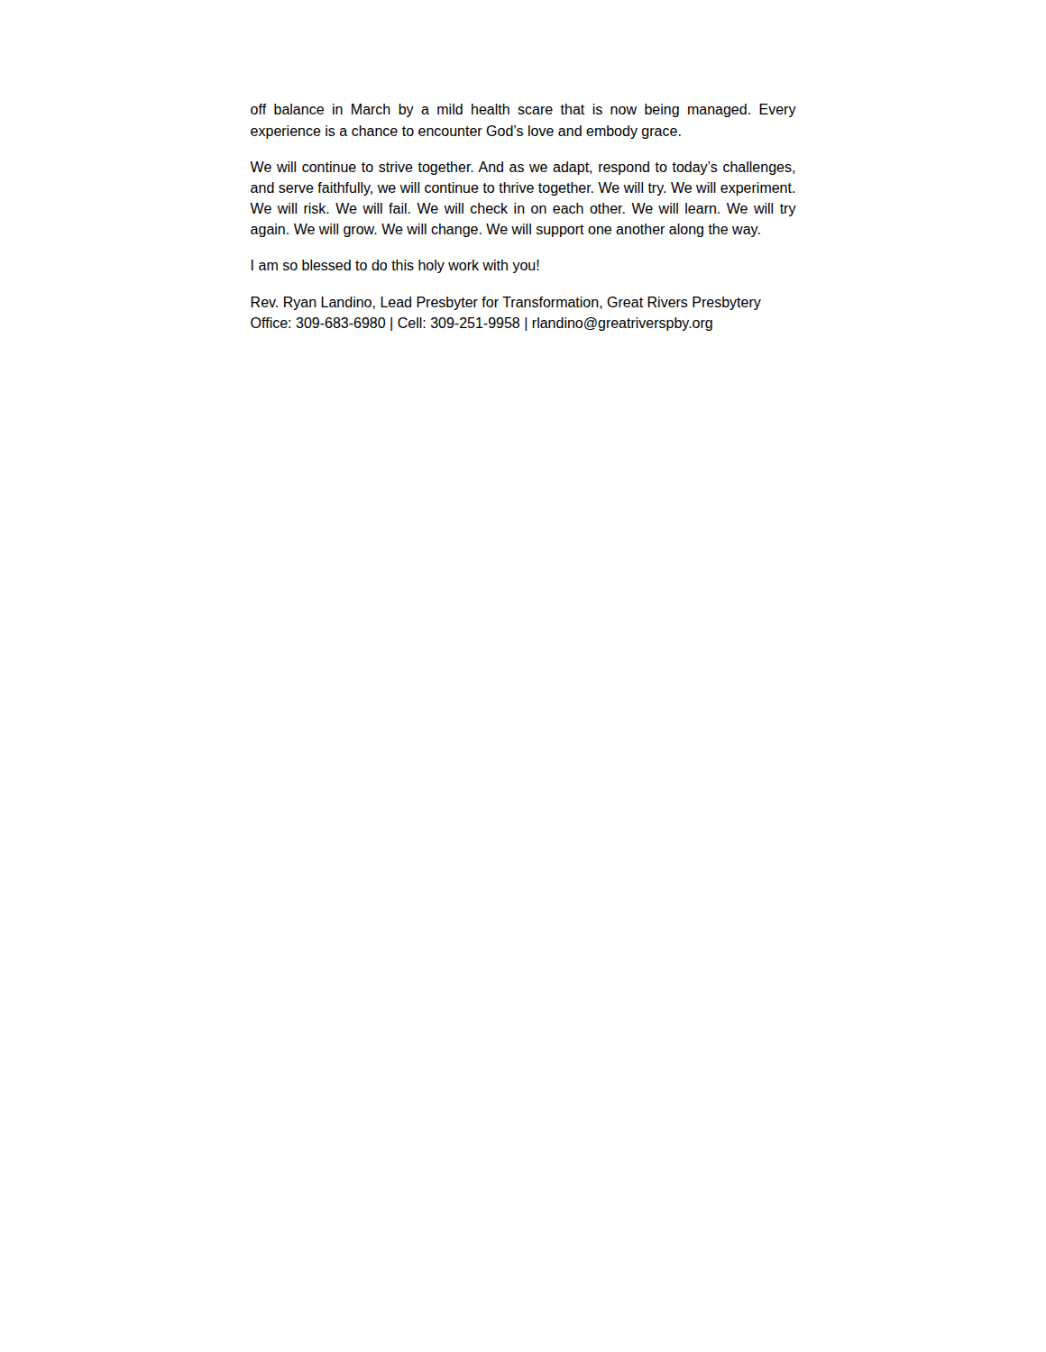off balance in March by a mild health scare that is now being managed. Every experience is a chance to encounter God’s love and embody grace.
We will continue to strive together. And as we adapt, respond to today’s challenges, and serve faithfully, we will continue to thrive together. We will try. We will experiment. We will risk. We will fail. We will check in on each other. We will learn. We will try again. We will grow. We will change. We will support one another along the way.
I am so blessed to do this holy work with you!
Rev. Ryan Landino, Lead Presbyter for Transformation, Great Rivers Presbytery
Office: 309-683-6980 | Cell: 309-251-9958 | rlandino@greatriverspby.org